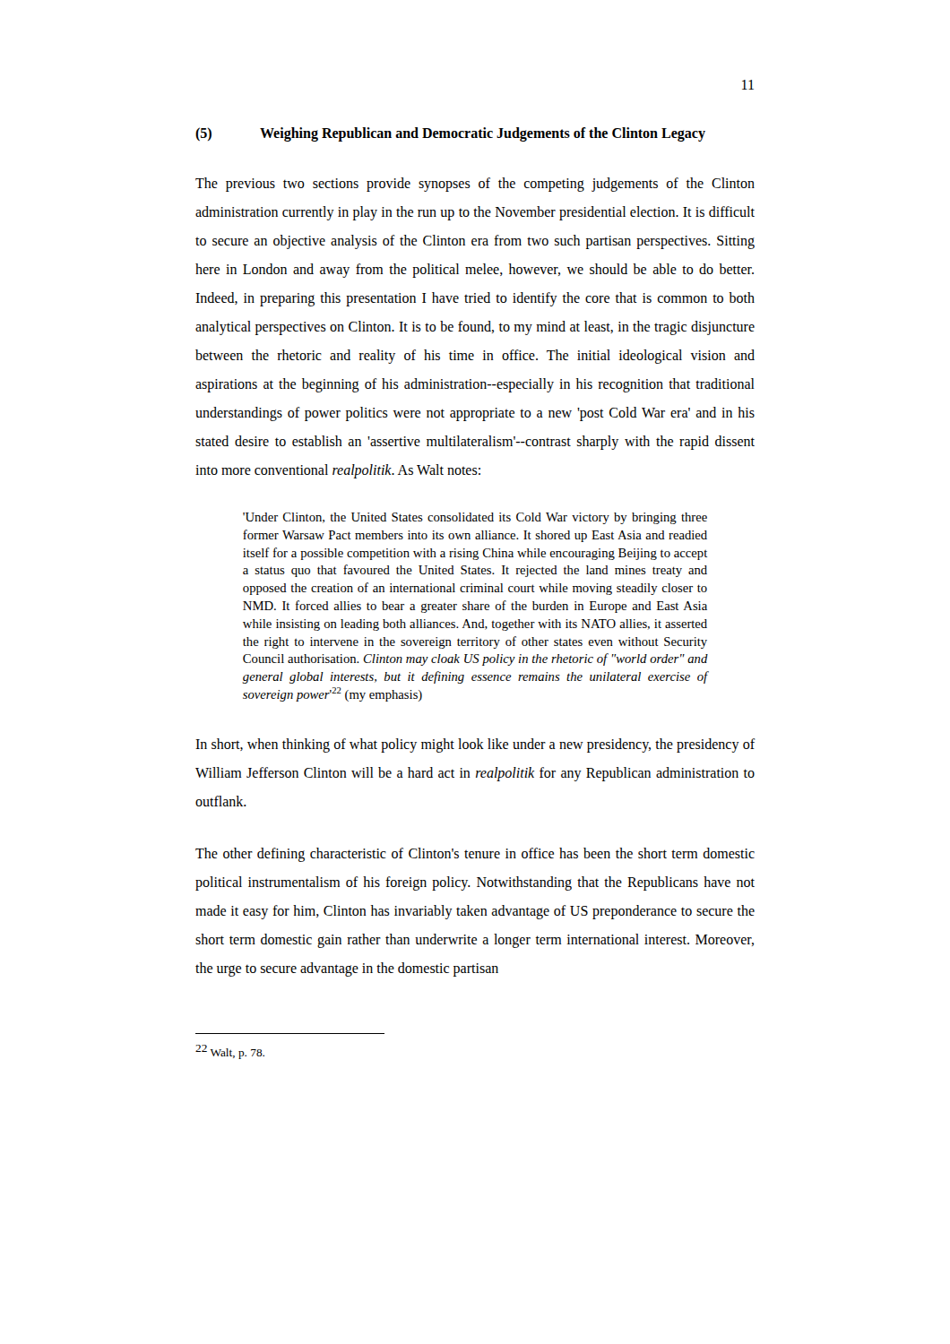11
(5) Weighing Republican and Democratic Judgements of the Clinton Legacy
The previous two sections provide synopses of the competing judgements of the Clinton administration currently in play in the run up to the November presidential election. It is difficult to secure an objective analysis of the Clinton era from two such partisan perspectives. Sitting here in London and away from the political melee, however, we should be able to do better. Indeed, in preparing this presentation I have tried to identify the core that is common to both analytical perspectives on Clinton. It is to be found, to my mind at least, in the tragic disjuncture between the rhetoric and reality of his time in office. The initial ideological vision and aspirations at the beginning of his administration--especially in his recognition that traditional understandings of power politics were not appropriate to a new 'post Cold War era' and in his stated desire to establish an 'assertive multilateralism'--contrast sharply with the rapid dissent into more conventional realpolitik. As Walt notes:
'Under Clinton, the United States consolidated its Cold War victory by bringing three former Warsaw Pact members into its own alliance. It shored up East Asia and readied itself for a possible competition with a rising China while encouraging Beijing to accept a status quo that favoured the United States. It rejected the land mines treaty and opposed the creation of an international criminal court while moving steadily closer to NMD. It forced allies to bear a greater share of the burden in Europe and East Asia while insisting on leading both alliances. And, together with its NATO allies, it asserted the right to intervene in the sovereign territory of other states even without Security Council authorisation. Clinton may cloak US policy in the rhetoric of "world order" and general global interests, but it defining essence remains the unilateral exercise of sovereign power'22 (my emphasis)
In short, when thinking of what policy might look like under a new presidency, the presidency of William Jefferson Clinton will be a hard act in realpolitik for any Republican administration to outflank.
The other defining characteristic of Clinton's tenure in office has been the short term domestic political instrumentalism of his foreign policy. Notwithstanding that the Republicans have not made it easy for him, Clinton has invariably taken advantage of US preponderance to secure the short term domestic gain rather than underwrite a longer term international interest. Moreover, the urge to secure advantage in the domestic partisan
22 Walt, p. 78.